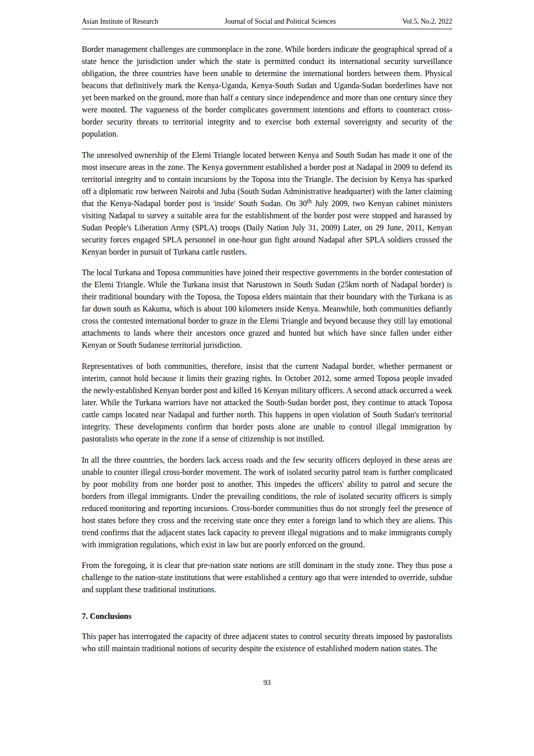Asian Institute of Research Journal of Social and Political Sciences Vol.5, No.2, 2022
Border management challenges are commonplace in the zone. While borders indicate the geographical spread of a state hence the jurisdiction under which the state is permitted conduct its international security surveillance obligation, the three countries have been unable to determine the international borders between them. Physical beacons that definitively mark the Kenya-Uganda, Kenya-South Sudan and Uganda-Sudan borderlines have not yet been marked on the ground, more than half a century since independence and more than one century since they were mooted. The vagueness of the border complicates government intentions and efforts to counteract cross-border security threats to territorial integrity and to exercise both external sovereignty and security of the population.
The unresolved ownership of the Elemi Triangle located between Kenya and South Sudan has made it one of the most insecure areas in the zone. The Kenya government established a border post at Nadapal in 2009 to defend its territorial integrity and to contain incursions by the Toposa into the Triangle. The decision by Kenya has sparked off a diplomatic row between Nairobi and Juba (South Sudan Administrative headquarter) with the latter claiming that the Kenya-Nadapal border post is 'inside' South Sudan. On 30th July 2009, two Kenyan cabinet ministers visiting Nadapal to survey a suitable area for the establishment of the border post were stopped and harassed by Sudan People's Liberation Army (SPLA) troops (Daily Nation July 31, 2009) Later, on 29 June, 2011, Kenyan security forces engaged SPLA personnel in one-hour gun fight around Nadapal after SPLA soldiers crossed the Kenyan border in pursuit of Turkana cattle rustlers.
The local Turkana and Toposa communities have joined their respective governments in the border contestation of the Elemi Triangle. While the Turkana insist that Narustown in South Sudan (25km north of Nadapal border) is their traditional boundary with the Toposa, the Toposa elders maintain that their boundary with the Turkana is as far down south as Kakuma, which is about 100 kilometers inside Kenya. Meanwhile, both communities defiantly cross the contested international border to graze in the Elemi Triangle and beyond because they still lay emotional attachments to lands where their ancestors once grazed and hunted but which have since fallen under either Kenyan or South Sudanese territorial jurisdiction.
Representatives of both communities, therefore, insist that the current Nadapal border, whether permanent or interim, cannot hold because it limits their grazing rights. In October 2012, some armed Toposa people invaded the newly-established Kenyan border post and killed 16 Kenyan military officers. A second attack occurred a week later. While the Turkana warriors have not attacked the South-Sudan border post, they continue to attack Toposa cattle camps located near Nadapal and further north. This happens in open violation of South Sudan's territorial integrity. These developments confirm that border posts alone are unable to control illegal immigration by pastoralists who operate in the zone if a sense of citizenship is not instilled.
In all the three countries, the borders lack access roads and the few security officers deployed in these areas are unable to counter illegal cross-border movement. The work of isolated security patrol team is further complicated by poor mobility from one border post to another. This impedes the officers' ability to patrol and secure the borders from illegal immigrants. Under the prevailing conditions, the role of isolated security officers is simply reduced monitoring and reporting incursions. Cross-border communities thus do not strongly feel the presence of host states before they cross and the receiving state once they enter a foreign land to which they are aliens. This trend confirms that the adjacent states lack capacity to prevent illegal migrations and to make immigrants comply with immigration regulations, which exist in law but are poorly enforced on the ground.
From the foregoing, it is clear that pre-nation state notions are still dominant in the study zone. They thus pose a challenge to the nation-state institutions that were established a century ago that were intended to override, subdue and supplant these traditional institutions.
7. Conclusions
This paper has interrogated the capacity of three adjacent states to control security threats imposed by pastoralists who still maintain traditional notions of security despite the existence of established modern nation states. The
93